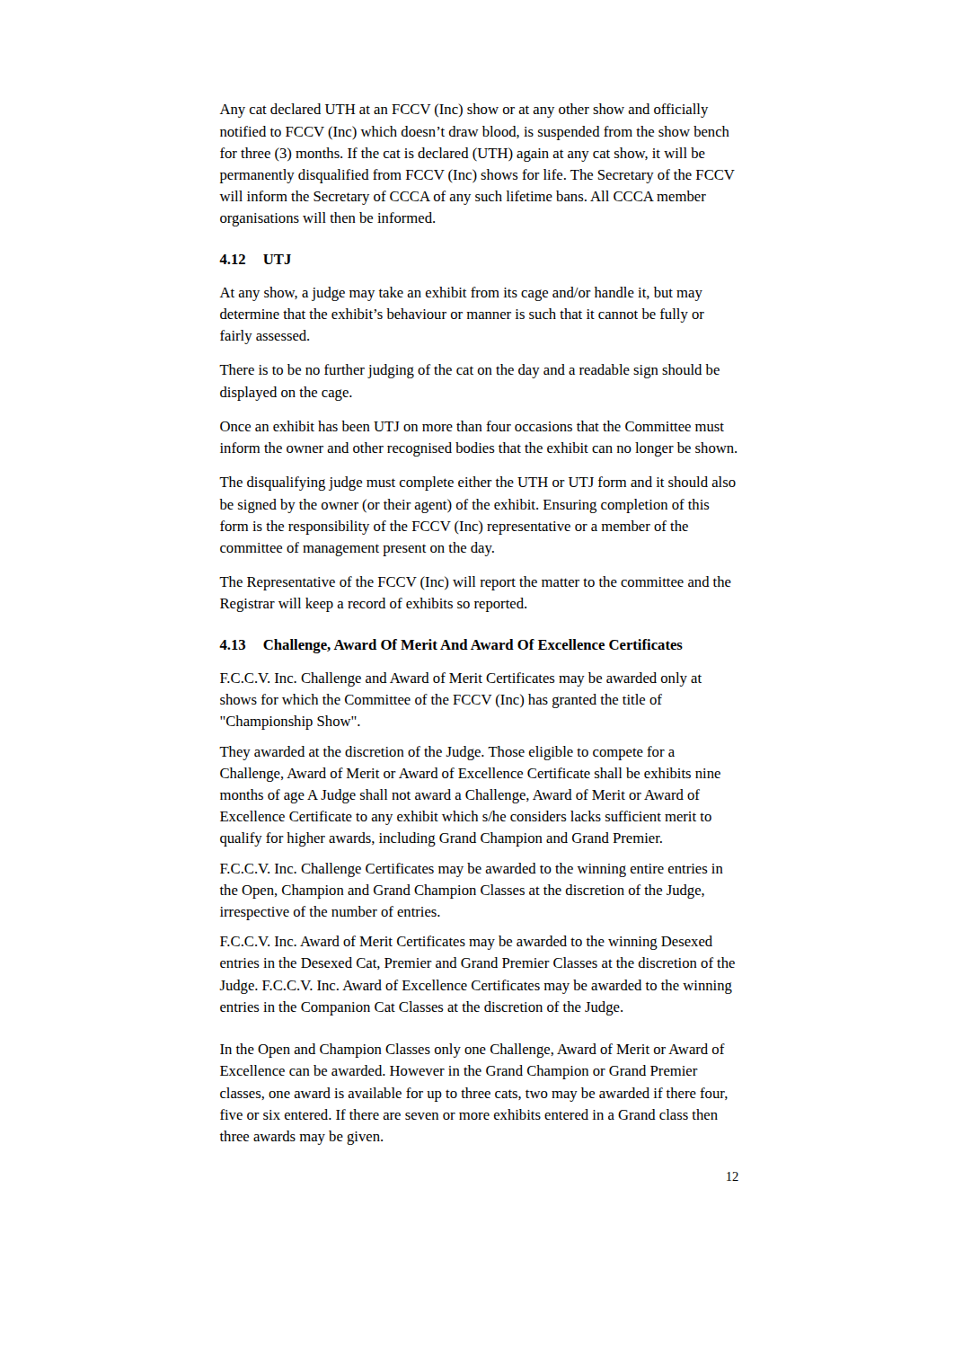Any cat declared UTH at an FCCV (Inc) show or at any other show and officially notified to FCCV (Inc) which doesn’t draw blood, is suspended from the show bench for three (3) months. If the cat is declared (UTH) again at any cat show, it will be permanently disqualified from FCCV (Inc) shows for life. The Secretary of the FCCV will inform the Secretary of CCCA of any such lifetime bans. All CCCA member organisations will then be informed.
4.12 UTJ
At any show, a judge may take an exhibit from its cage and/or handle it, but may determine that the exhibit’s behaviour or manner is such that it cannot be fully or fairly assessed.
There is to be no further judging of the cat on the day and a readable sign should be displayed on the cage.
Once an exhibit has been UTJ on more than four occasions that the Committee must inform the owner and other recognised bodies that the exhibit can no longer be shown.
The disqualifying judge must complete either the UTH or UTJ form and it should also be signed by the owner (or their agent) of the exhibit. Ensuring completion of this form is the responsibility of the FCCV (Inc) representative or a member of the committee of management present on the day.
The Representative of the FCCV (Inc) will report the matter to the committee and the Registrar will keep a record of exhibits so reported.
4.13 Challenge, Award Of Merit And Award Of Excellence Certificates
F.C.C.V. Inc. Challenge and Award of Merit Certificates may be awarded only at shows for which the Committee of the FCCV (Inc) has granted the title of "Championship Show".
They awarded at the discretion of the Judge. Those eligible to compete for a Challenge, Award of Merit or Award of Excellence Certificate shall be exhibits nine months of age A Judge shall not award a Challenge, Award of Merit or Award of Excellence Certificate to any exhibit which s/he considers lacks sufficient merit to qualify for higher awards, including Grand Champion and Grand Premier.
F.C.C.V. Inc. Challenge Certificates may be awarded to the winning entire entries in the Open, Champion and Grand Champion Classes at the discretion of the Judge, irrespective of the number of entries.
F.C.C.V. Inc. Award of Merit Certificates may be awarded to the winning Desexed entries in the Desexed Cat, Premier and Grand Premier Classes at the discretion of the Judge. F.C.C.V. Inc. Award of Excellence Certificates may be awarded to the winning entries in the Companion Cat Classes at the discretion of the Judge.
In the Open and Champion Classes only one Challenge, Award of Merit or Award of Excellence can be awarded. However in the Grand Champion or Grand Premier classes, one award is available for up to three cats, two may be awarded if there four, five or six entered. If there are seven or more exhibits entered in a Grand class then three awards may be given.
12